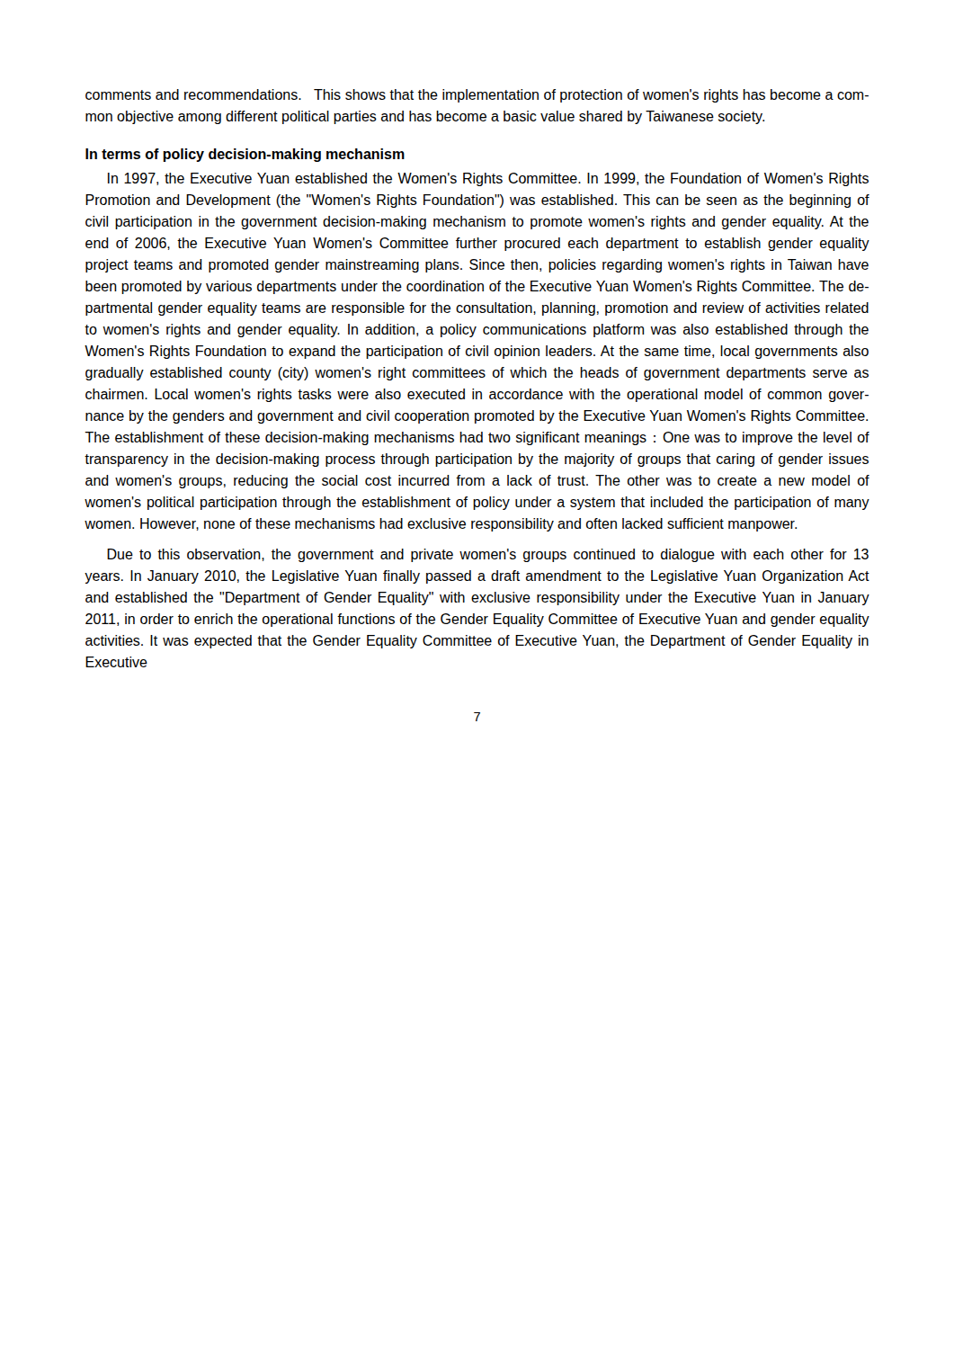comments and recommendations. This shows that the implementation of protection of women's rights has become a common objective among different political parties and has become a basic value shared by Taiwanese society.
In terms of policy decision-making mechanism
In 1997, the Executive Yuan established the Women's Rights Committee. In 1999, the Foundation of Women's Rights Promotion and Development (the "Women's Rights Foundation") was established. This can be seen as the beginning of civil participation in the government decision-making mechanism to promote women's rights and gender equality. At the end of 2006, the Executive Yuan Women's Committee further procured each department to establish gender equality project teams and promoted gender mainstreaming plans. Since then, policies regarding women's rights in Taiwan have been promoted by various departments under the coordination of the Executive Yuan Women's Rights Committee. The departmental gender equality teams are responsible for the consultation, planning, promotion and review of activities related to women's rights and gender equality. In addition, a policy communications platform was also established through the Women's Rights Foundation to expand the participation of civil opinion leaders. At the same time, local governments also gradually established county (city) women's right committees of which the heads of government departments serve as chairmen. Local women's rights tasks were also executed in accordance with the operational model of common governance by the genders and government and civil cooperation promoted by the Executive Yuan Women's Rights Committee. The establishment of these decision-making mechanisms had two significant meanings：One was to improve the level of transparency in the decision-making process through participation by the majority of groups that caring of gender issues and women's groups, reducing the social cost incurred from a lack of trust. The other was to create a new model of women's political participation through the establishment of policy under a system that included the participation of many women. However, none of these mechanisms had exclusive responsibility and often lacked sufficient manpower.
Due to this observation, the government and private women's groups continued to dialogue with each other for 13 years. In January 2010, the Legislative Yuan finally passed a draft amendment to the Legislative Yuan Organization Act and established the "Department of Gender Equality" with exclusive responsibility under the Executive Yuan in January 2011, in order to enrich the operational functions of the Gender Equality Committee of Executive Yuan and gender equality activities. It was expected that the Gender Equality Committee of Executive Yuan, the Department of Gender Equality in Executive
7